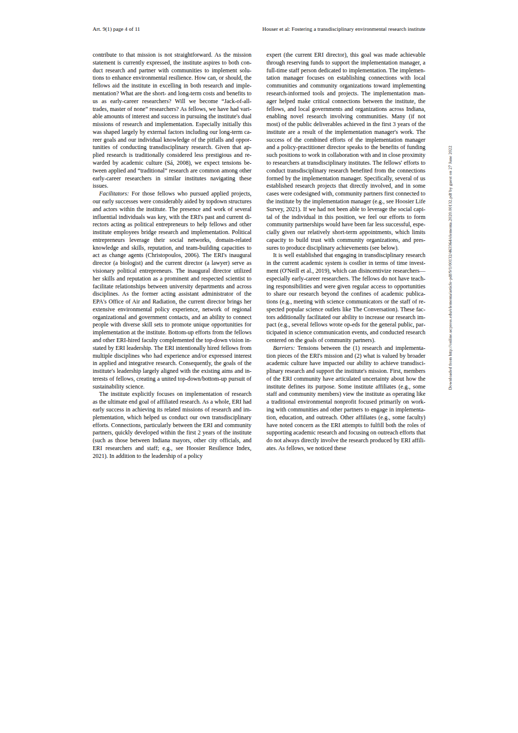Art. 9(1) page 4 of 11 Houser et al: Fostering a transdisciplinary environmental research institute
contribute to that mission is not straightforward. As the mission statement is currently expressed, the institute aspires to both conduct research and partner with communities to implement solutions to enhance environmental resilience. How can, or should, the fellows aid the institute in excelling in both research and implementation? What are the short- and long-term costs and benefits to us as early-career researchers? Will we become “Jack-of-all-trades, master of none” researchers? As fellows, we have had variable amounts of interest and success in pursuing the institute's dual missions of research and implementation. Especially initially this was shaped largely by external factors including our long-term career goals and our individual knowledge of the pitfalls and opportunities of conducting transdisciplinary research. Given that applied research is traditionally considered less prestigious and rewarded by academic culture (Sá, 2008), we expect tensions between applied and “traditional” research are common among other early-career researchers in similar institutes navigating these issues.
Facilitators: For those fellows who pursued applied projects, our early successes were considerably aided by topdown structures and actors within the institute. The presence and work of several influential individuals was key, with the ERI's past and current directors acting as political entrepreneurs to help fellows and other institute employees bridge research and implementation. Political entrepreneurs leverage their social networks, domain-related knowledge and skills, reputation, and team-building capacities to act as change agents (Christopoulos, 2006). The ERI's inaugural director (a biologist) and the current director (a lawyer) serve as visionary political entrepreneurs. The inaugural director utilized her skills and reputation as a prominent and respected scientist to facilitate relationships between university departments and across disciplines. As the former acting assistant administrator of the EPA's Office of Air and Radiation, the current director brings her extensive environmental policy experience, network of regional organizational and government contacts, and an ability to connect people with diverse skill sets to promote unique opportunities for implementation at the institute. Bottom-up efforts from the fellows and other ERI-hired faculty complemented the top-down vision instated by ERI leadership. The ERI intentionally hired fellows from multiple disciplines who had experience and/or expressed interest in applied and integrative research. Consequently, the goals of the institute's leadership largely aligned with the existing aims and interests of fellows, creating a united top-down/bottom-up pursuit of sustainability science.
The institute explicitly focuses on implementation of research as the ultimate end goal of affiliated research. As a whole, ERI had early success in achieving its related missions of research and implementation, which helped us conduct our own transdisciplinary efforts. Connections, particularly between the ERI and community partners, quickly developed within the first 2 years of the institute (such as those between Indiana mayors, other city officials, and ERI researchers and staff; e.g., see Hoosier Resilience Index, 2021). In addition to the leadership of a policy
expert (the current ERI director), this goal was made achievable through reserving funds to support the implementation manager, a full-time staff person dedicated to implementation. The implementation manager focuses on establishing connections with local communities and community organizations toward implementing research-informed tools and projects. The implementation manager helped make critical connections between the institute, the fellows, and local governments and organizations across Indiana, enabling novel research involving communities. Many (if not most) of the public deliverables achieved in the first 3 years of the institute are a result of the implementation manager's work. The success of the combined efforts of the implementation manager and a policy-practitioner director speaks to the benefits of funding such positions to work in collaboration with and in close proximity to researchers at transdisciplinary institutes. The fellows' efforts to conduct transdisciplinary research benefited from the connections formed by the implementation manager. Specifically, several of us established research projects that directly involved, and in some cases were codesigned with, community partners first connected to the institute by the implementation manager (e.g., see Hoosier Life Survey, 2021). If we had not been able to leverage the social capital of the individual in this position, we feel our efforts to form community partnerships would have been far less successful, especially given our relatively short-term appointments, which limits capacity to build trust with community organizations, and pressures to produce disciplinary achievements (see below).
It is well established that engaging in transdisciplinary research in the current academic system is costlier in terms of time investment (O'Neill et al., 2019), which can disincentivize researchers—especially early-career researchers. The fellows do not have teaching responsibilities and were given regular access to opportunities to share our research beyond the confines of academic publications (e.g., meeting with science communicators or the staff of respected popular science outlets like The Conversation). These factors additionally facilitated our ability to increase our research impact (e.g., several fellows wrote op-eds for the general public, participated in science communication events, and conducted research centered on the goals of community partners).
Barriers: Tensions between the (1) research and implementation pieces of the ERI's mission and (2) what is valued by broader academic culture have impacted our ability to achieve transdisciplinary research and support the institute's mission. First, members of the ERI community have articulated uncertainty about how the institute defines its purpose. Some institute affiliates (e.g., some staff and community members) view the institute as operating like a traditional environmental nonprofit focused primarily on working with communities and other partners to engage in implementation, education, and outreach. Other affiliates (e.g., some faculty) have noted concern as the ERI attempts to fulfill both the roles of supporting academic research and focusing on outreach efforts that do not always directly involve the research produced by ERI affiliates. As fellows, we noticed these
Downloaded from http://online.ucpress.edu/elementa/article-pdf/9/1/00132/463364/elementa.2020.00132.pdf by guest on 27 June 2022